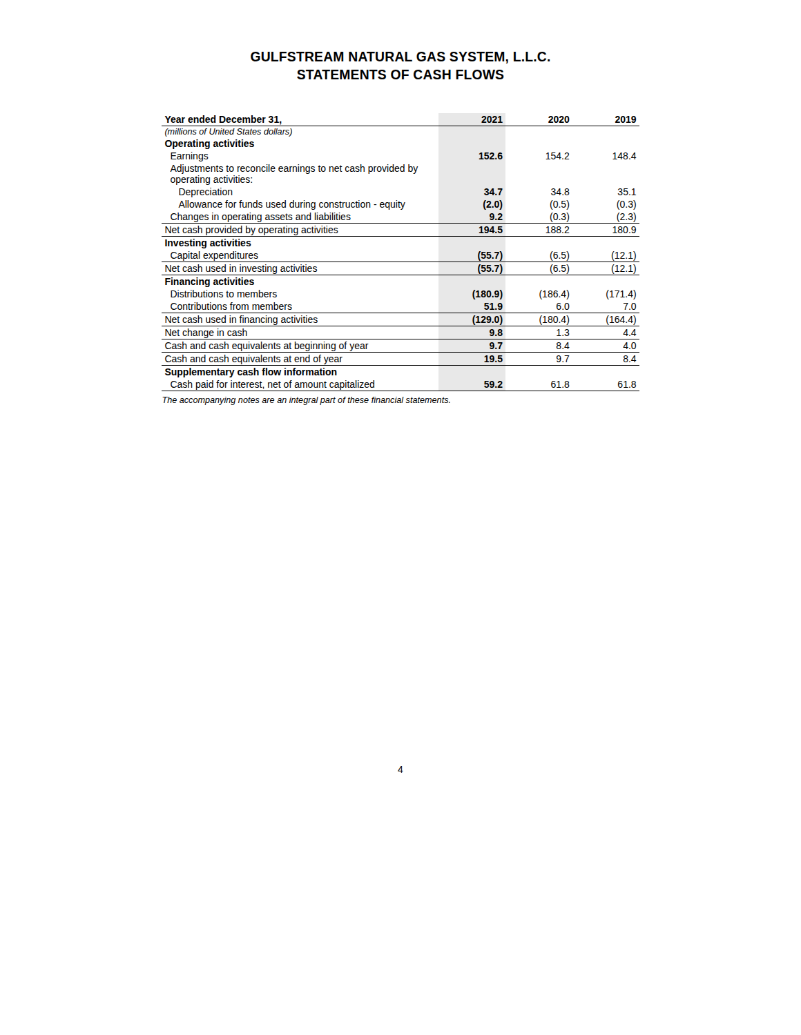GULFSTREAM NATURAL GAS SYSTEM, L.L.C.
STATEMENTS OF CASH FLOWS
| Year ended December 31, | 2021 | 2020 | 2019 |
| (millions of United States dollars) | | | |
| Operating activities | | | |
| Earnings | 152.6 | 154.2 | 148.4 |
| Adjustments to reconcile earnings to net cash provided by operating activities: | | | |
| Depreciation | 34.7 | 34.8 | 35.1 |
| Allowance for funds used during construction - equity | (2.0) | (0.5) | (0.3) |
| Changes in operating assets and liabilities | 9.2 | (0.3) | (2.3) |
| Net cash provided by operating activities | 194.5 | 188.2 | 180.9 |
| Investing activities | | | |
| Capital expenditures | (55.7) | (6.5) | (12.1) |
| Net cash used in investing activities | (55.7) | (6.5) | (12.1) |
| Financing activities | | | |
| Distributions to members | (180.9) | (186.4) | (171.4) |
| Contributions from members | 51.9 | 6.0 | 7.0 |
| Net cash used in financing activities | (129.0) | (180.4) | (164.4) |
| Net change in cash | 9.8 | 1.3 | 4.4 |
| Cash and cash equivalents at beginning of year | 9.7 | 8.4 | 4.0 |
| Cash and cash equivalents at end of year | 19.5 | 9.7 | 8.4 |
| Supplementary cash flow information | | | |
| Cash paid for interest, net of amount capitalized | 59.2 | 61.8 | 61.8 |
The accompanying notes are an integral part of these financial statements.
4